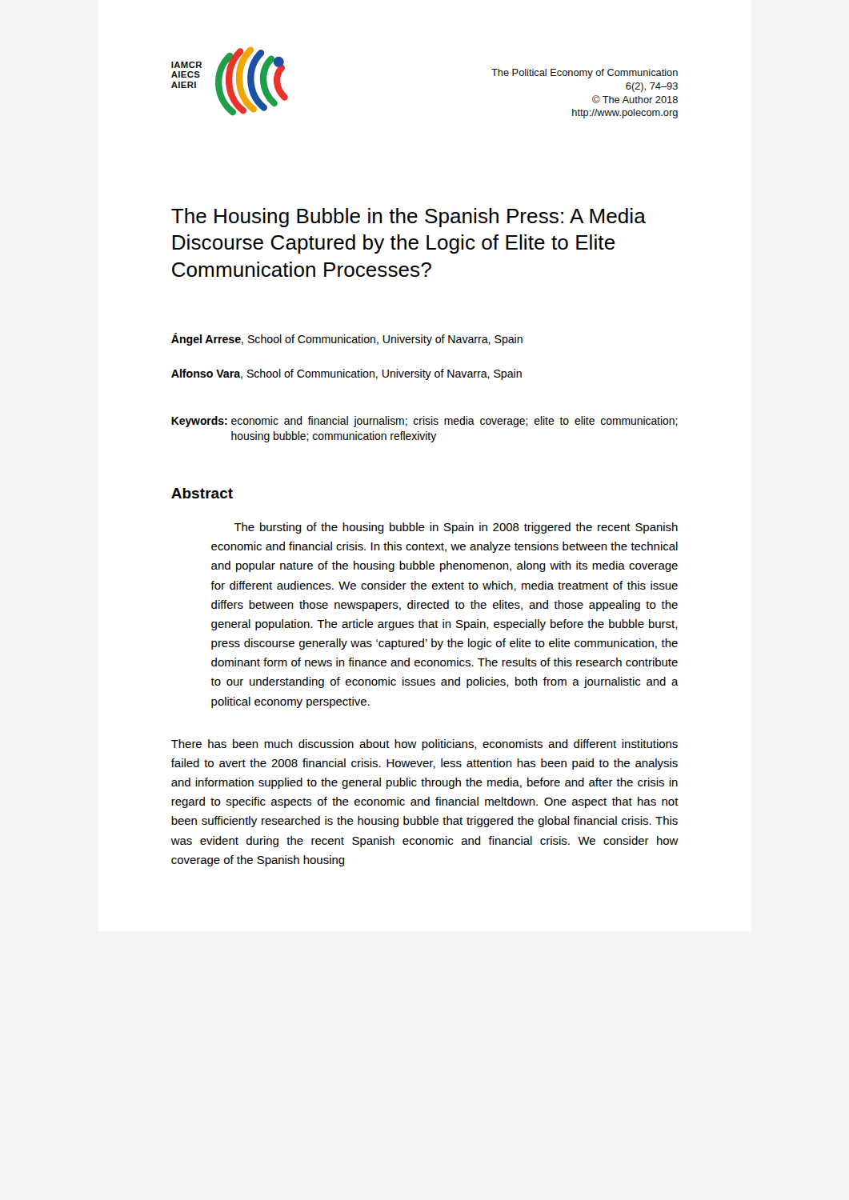IAMCR
AIECS
AIERI
The Political Economy of Communication
6(2), 74–93
© The Author 2018
http://www.polecom.org
The Housing Bubble in the Spanish Press: A Media Discourse Captured by the Logic of Elite to Elite Communication Processes?
Ángel Arrese, School of Communication, University of Navarra, Spain
Alfonso Vara, School of Communication, University of Navarra, Spain
Keywords: economic and financial journalism; crisis media coverage; elite to elite communication; housing bubble; communication reflexivity
Abstract
The bursting of the housing bubble in Spain in 2008 triggered the recent Spanish economic and financial crisis. In this context, we analyze tensions between the technical and popular nature of the housing bubble phenomenon, along with its media coverage for different audiences. We consider the extent to which, media treatment of this issue differs between those newspapers, directed to the elites, and those appealing to the general population. The article argues that in Spain, especially before the bubble burst, press discourse generally was ‘captured’ by the logic of elite to elite communication, the dominant form of news in finance and economics. The results of this research contribute to our understanding of economic issues and policies, both from a journalistic and a political economy perspective.
There has been much discussion about how politicians, economists and different institutions failed to avert the 2008 financial crisis. However, less attention has been paid to the analysis and information supplied to the general public through the media, before and after the crisis in regard to specific aspects of the economic and financial meltdown. One aspect that has not been sufficiently researched is the housing bubble that triggered the global financial crisis. This was evident during the recent Spanish economic and financial crisis. We consider how coverage of the Spanish housing